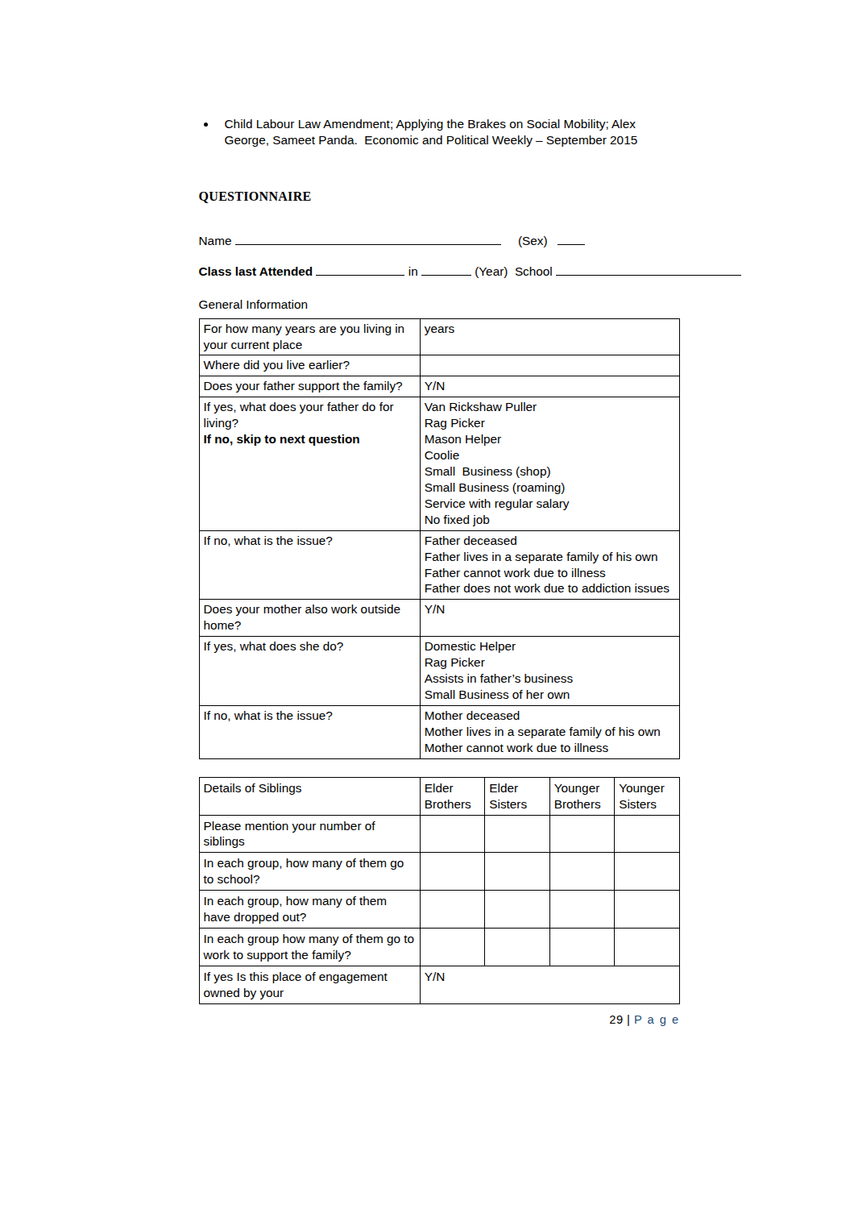Child Labour Law Amendment; Applying the Brakes on Social Mobility; Alex George, Sameet Panda. Economic and Political Weekly – September 2015
QUESTIONNAIRE
Name (Sex)
Class last Attended in (Year) School
General Information
| For how many years are you living in your current place | years |
| Where did you live earlier? | |
| Does your father support the family? | Y/N |
| If yes, what does your father do for living? If no, skip to next question | Van Rickshaw Puller Rag Picker Mason Helper Coolie Small Business (shop) Small Business (roaming) Service with regular salary No fixed job |
| If no, what is the issue? | Father deceased Father lives in a separate family of his own Father cannot work due to illness Father does not work due to addiction issues |
| Does your mother also work outside home? | Y/N |
| If yes, what does she do? | Domestic Helper Rag Picker Assists in father’s business Small Business of her own |
| If no, what is the issue? | Mother deceased Mother lives in a separate family of his own Mother cannot work due to illness |
| Details of Siblings | Elder Brothers | Elder Sisters | Younger Brothers | Younger Sisters |
| Please mention your number of siblings | | | | |
| In each group, how many of them go to school? | | | | |
| In each group, how many of them have dropped out? | | | | |
| In each group how many of them go to work to support the family? | | | | |
| If yes Is this place of engagement owned by your | Y/N |
29 | P a g e